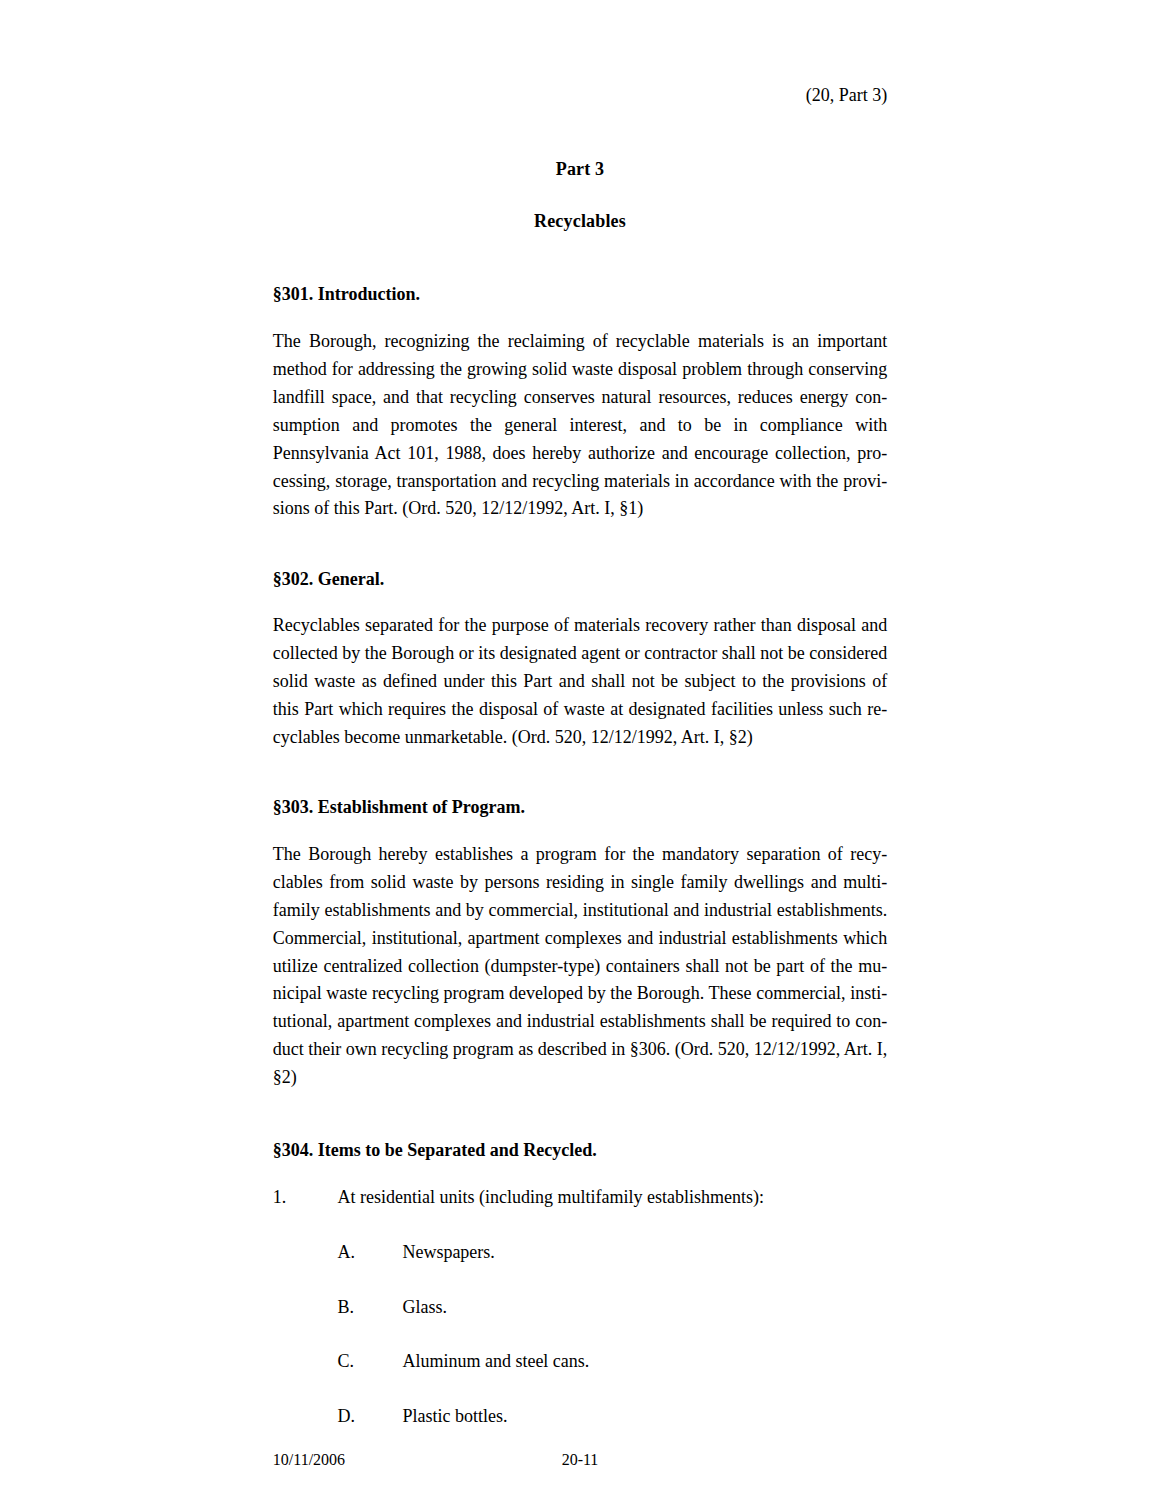(20, Part 3)
Part 3
Recyclables
§301. Introduction.
The Borough, recognizing the reclaiming of recyclable materials is an important method for addressing the growing solid waste disposal problem through conserving landfill space, and that recycling conserves natural resources, reduces energy consumption and promotes the general interest, and to be in compliance with Pennsylvania Act 101, 1988, does hereby authorize and encourage collection, processing, storage, transportation and recycling materials in accordance with the provisions of this Part. (Ord. 520, 12/12/1992, Art. I, §1)
§302. General.
Recyclables separated for the purpose of materials recovery rather than disposal and collected by the Borough or its designated agent or contractor shall not be considered solid waste as defined under this Part and shall not be subject to the provisions of this Part which requires the disposal of waste at designated facilities unless such recyclables become unmarketable. (Ord. 520, 12/12/1992, Art. I, §2)
§303. Establishment of Program.
The Borough hereby establishes a program for the mandatory separation of recyclables from solid waste by persons residing in single family dwellings and multifamily establishments and by commercial, institutional and industrial establishments. Commercial, institutional, apartment complexes and industrial establishments which utilize centralized collection (dumpster-type) containers shall not be part of the municipal waste recycling program developed by the Borough. These commercial, institutional, apartment complexes and industrial establishments shall be required to conduct their own recycling program as described in §306. (Ord. 520, 12/12/1992, Art. I, §2)
§304. Items to be Separated and Recycled.
1.
At residential units (including multifamily establishments):
A.
Newspapers.
B.
Glass.
C.
Aluminum and steel cans.
D.
Plastic bottles.
10/11/2006
20-11